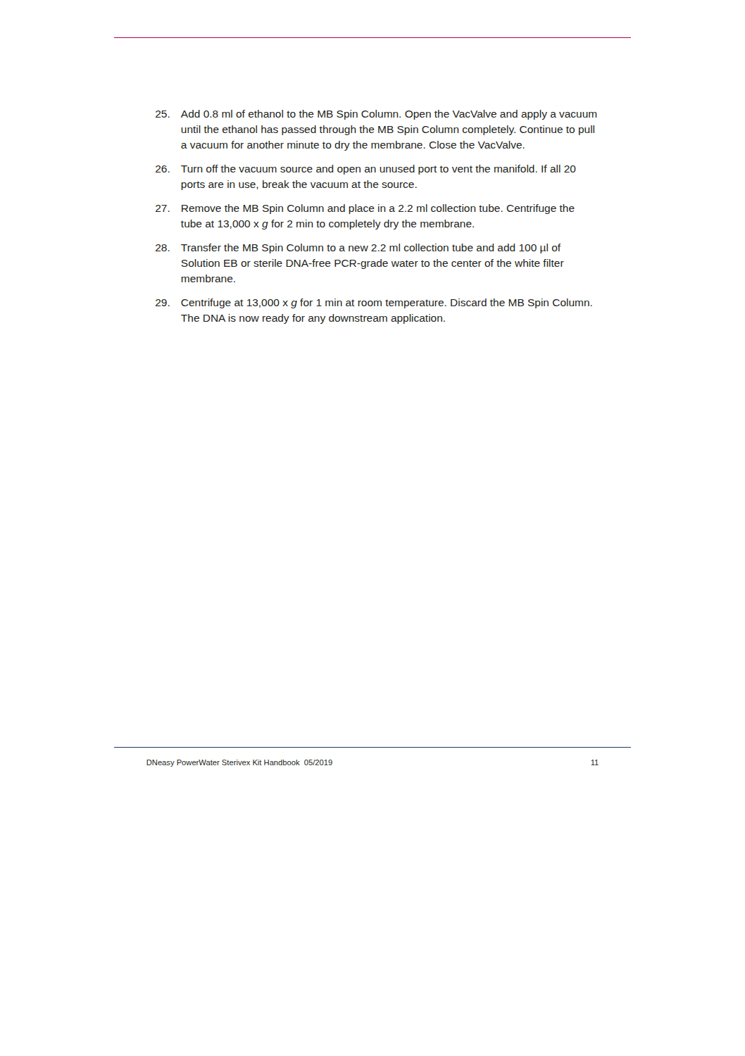25. Add 0.8 ml of ethanol to the MB Spin Column. Open the VacValve and apply a vacuum until the ethanol has passed through the MB Spin Column completely. Continue to pull a vacuum for another minute to dry the membrane. Close the VacValve.
26. Turn off the vacuum source and open an unused port to vent the manifold. If all 20 ports are in use, break the vacuum at the source.
27. Remove the MB Spin Column and place in a 2.2 ml collection tube. Centrifuge the tube at 13,000 x g for 2 min to completely dry the membrane.
28. Transfer the MB Spin Column to a new 2.2 ml collection tube and add 100 µl of Solution EB or sterile DNA-free PCR-grade water to the center of the white filter membrane.
29. Centrifuge at 13,000 x g for 1 min at room temperature. Discard the MB Spin Column. The DNA is now ready for any downstream application.
DNeasy PowerWater Sterivex Kit Handbook 05/2019 11